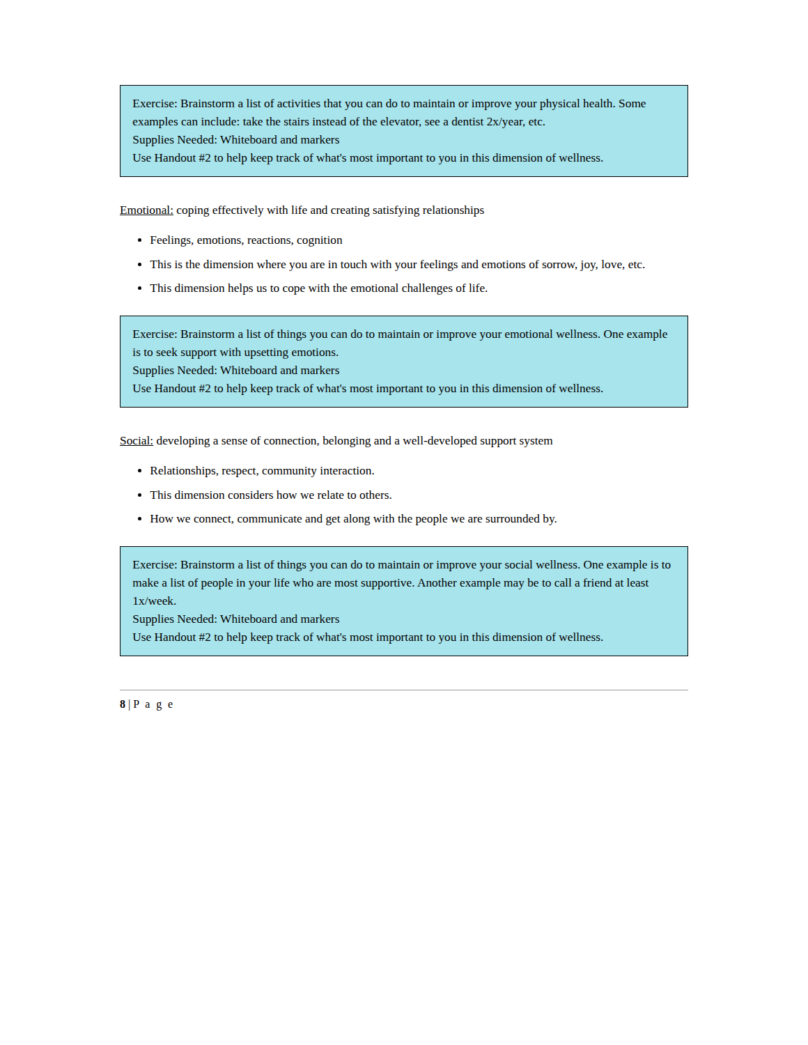Exercise: Brainstorm a list of activities that you can do to maintain or improve your physical health. Some examples can include: take the stairs instead of the elevator, see a dentist 2x/year, etc.
Supplies Needed: Whiteboard and markers
Use Handout #2 to help keep track of what's most important to you in this dimension of wellness.
Emotional: coping effectively with life and creating satisfying relationships
Feelings, emotions, reactions, cognition
This is the dimension where you are in touch with your feelings and emotions of sorrow, joy, love, etc.
This dimension helps us to cope with the emotional challenges of life.
Exercise: Brainstorm a list of things you can do to maintain or improve your emotional wellness. One example is to seek support with upsetting emotions.
Supplies Needed: Whiteboard and markers
Use Handout #2 to help keep track of what's most important to you in this dimension of wellness.
Social: developing a sense of connection, belonging and a well-developed support system
Relationships, respect, community interaction.
This dimension considers how we relate to others.
How we connect, communicate and get along with the people we are surrounded by.
Exercise: Brainstorm a list of things you can do to maintain or improve your social wellness. One example is to make a list of people in your life who are most supportive. Another example may be to call a friend at least 1x/week.
Supplies Needed: Whiteboard and markers
Use Handout #2 to help keep track of what's most important to you in this dimension of wellness.
8 | P a g e